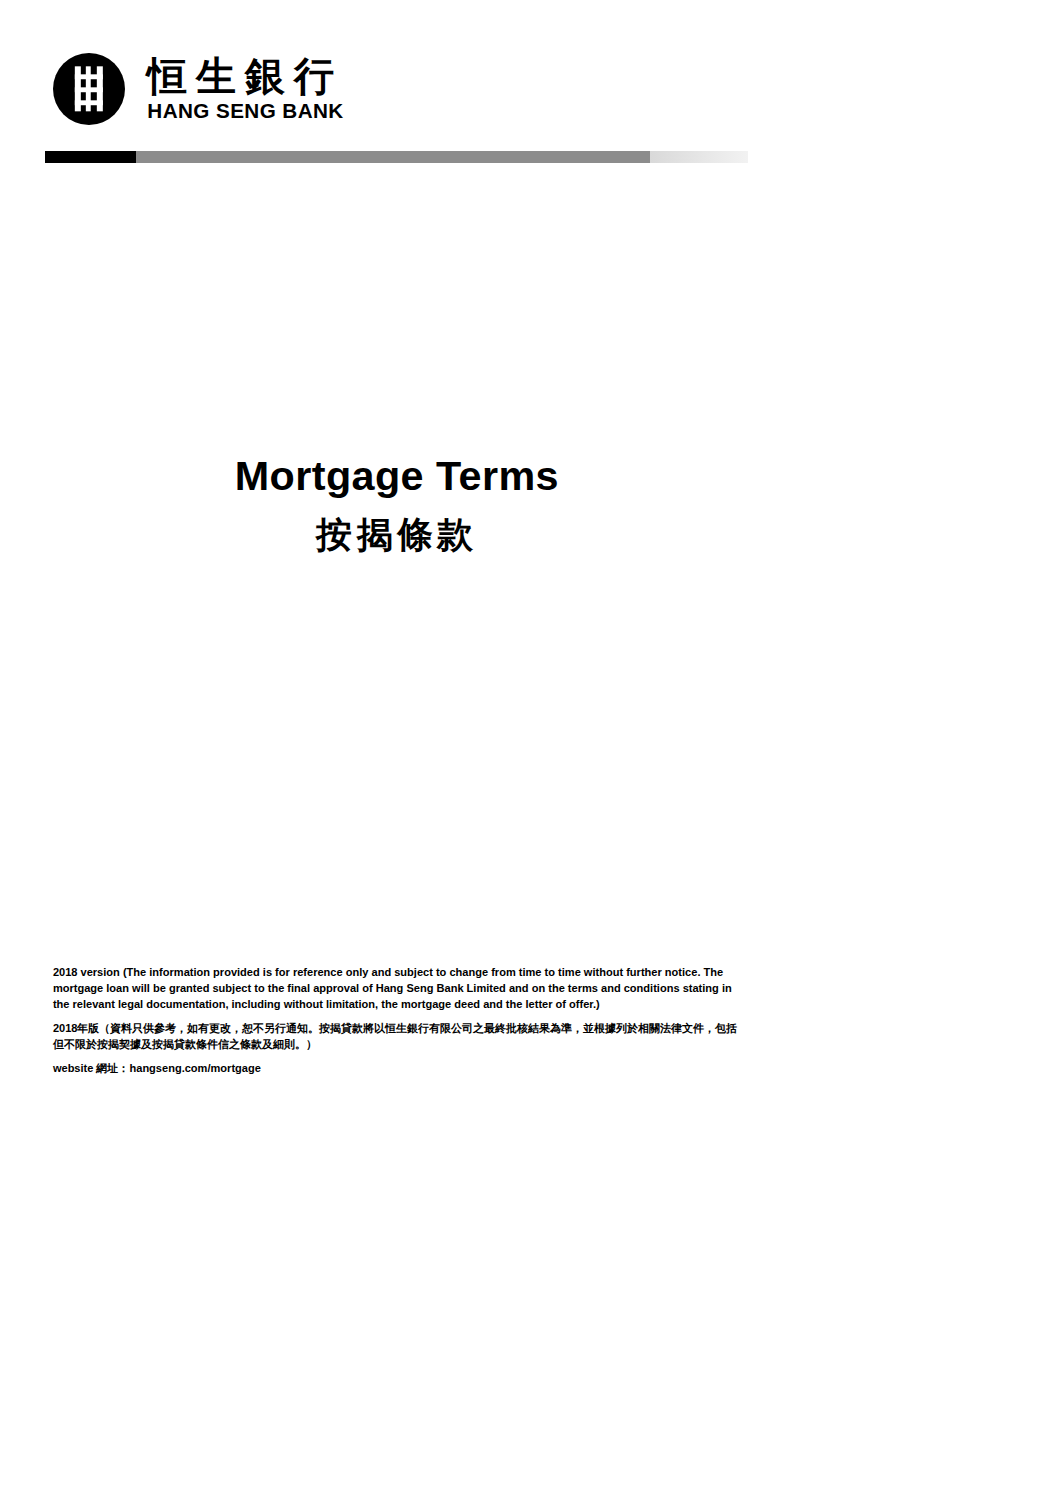恒生銀行
HANG SENG BANK
Mortgage Terms
按揭條款
2018 version (The information provided is for reference only and subject to change from time to time without further notice. The mortgage loan will be granted subject to the final approval of Hang Seng Bank Limited and on the terms and conditions stating in the relevant legal documentation, including without limitation, the mortgage deed and the letter of offer.)
2018年版（資料只供參考，如有更改，恕不另行通知。按揭貸款將以恒生銀行有限公司之最終批核結果為準，並根據列於相關法律文件，包括但不限於按揭契據及按揭貸款條件信之條款及細則。）
website 網址：hangseng.com/mortgage